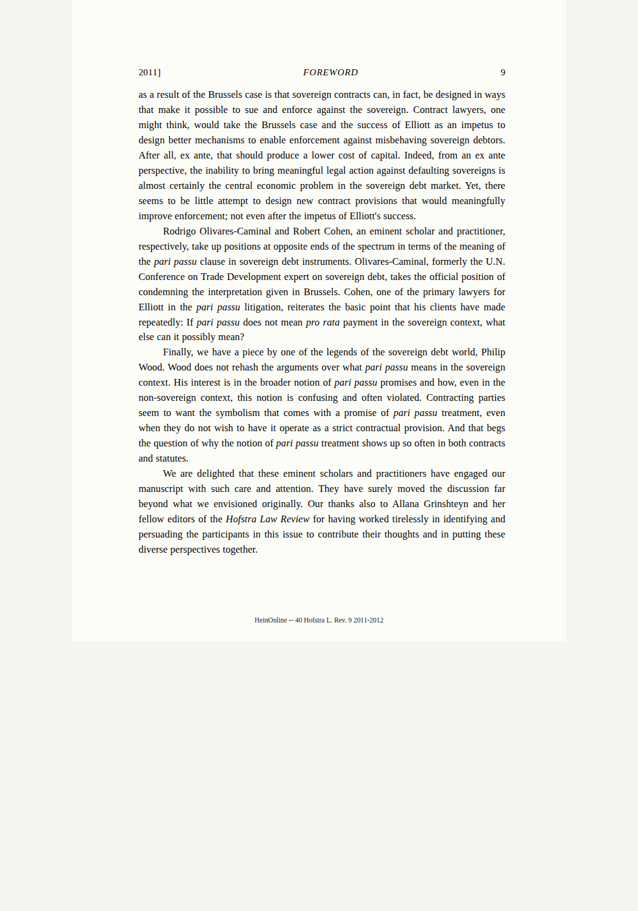2011] FOREWORD 9
as a result of the Brussels case is that sovereign contracts can, in fact, be designed in ways that make it possible to sue and enforce against the sovereign. Contract lawyers, one might think, would take the Brussels case and the success of Elliott as an impetus to design better mechanisms to enable enforcement against misbehaving sovereign debtors. After all, ex ante, that should produce a lower cost of capital. Indeed, from an ex ante perspective, the inability to bring meaningful legal action against defaulting sovereigns is almost certainly the central economic problem in the sovereign debt market. Yet, there seems to be little attempt to design new contract provisions that would meaningfully improve enforcement; not even after the impetus of Elliott's success.
Rodrigo Olivares-Caminal and Robert Cohen, an eminent scholar and practitioner, respectively, take up positions at opposite ends of the spectrum in terms of the meaning of the pari passu clause in sovereign debt instruments. Olivares-Caminal, formerly the U.N. Conference on Trade Development expert on sovereign debt, takes the official position of condemning the interpretation given in Brussels. Cohen, one of the primary lawyers for Elliott in the pari passu litigation, reiterates the basic point that his clients have made repeatedly: If pari passu does not mean pro rata payment in the sovereign context, what else can it possibly mean?
Finally, we have a piece by one of the legends of the sovereign debt world, Philip Wood. Wood does not rehash the arguments over what pari passu means in the sovereign context. His interest is in the broader notion of pari passu promises and how, even in the non-sovereign context, this notion is confusing and often violated. Contracting parties seem to want the symbolism that comes with a promise of pari passu treatment, even when they do not wish to have it operate as a strict contractual provision. And that begs the question of why the notion of pari passu treatment shows up so often in both contracts and statutes.
We are delighted that these eminent scholars and practitioners have engaged our manuscript with such care and attention. They have surely moved the discussion far beyond what we envisioned originally. Our thanks also to Allana Grinshteyn and her fellow editors of the Hofstra Law Review for having worked tirelessly in identifying and persuading the participants in this issue to contribute their thoughts and in putting these diverse perspectives together.
HeinOnline -- 40 Hofstra L. Rev. 9 2011-2012